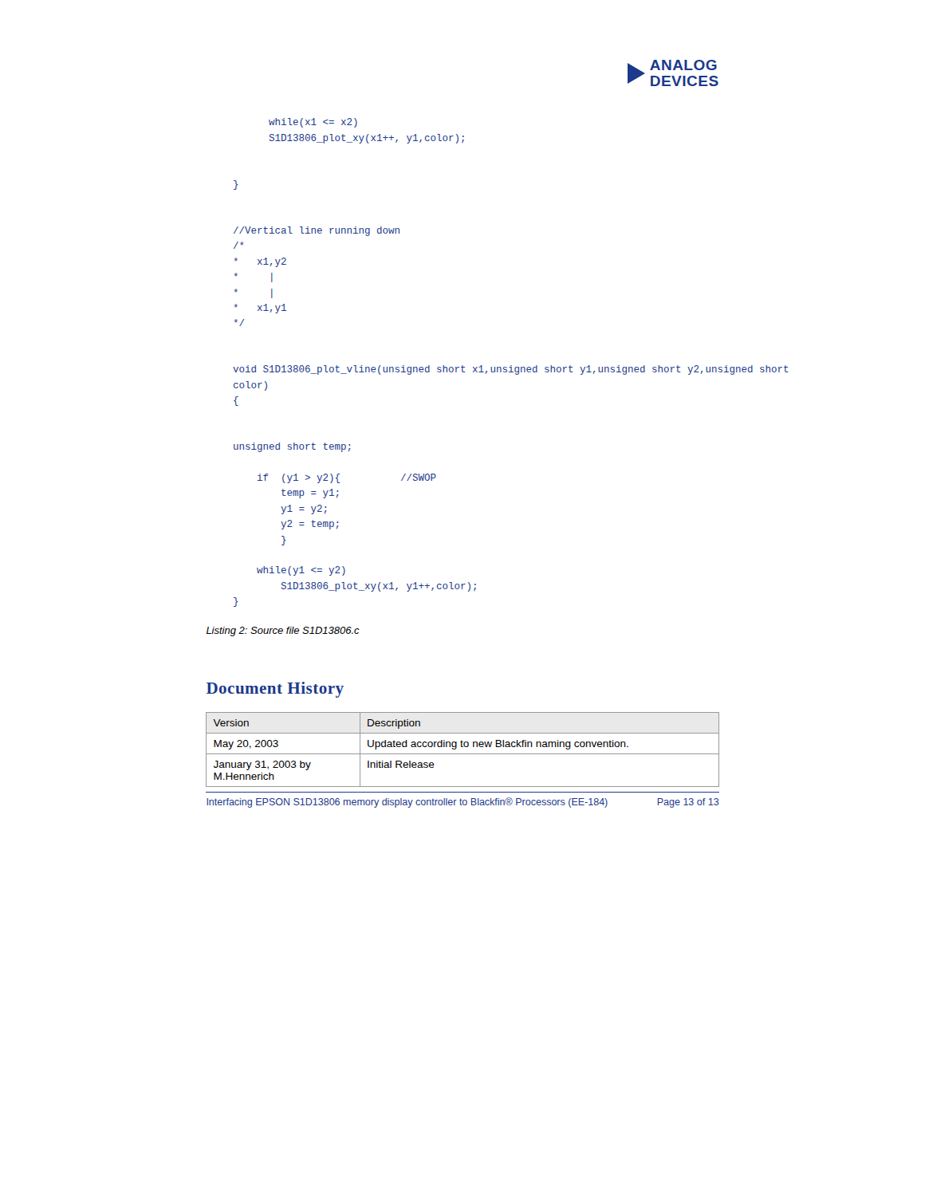ANALOG
DEVICES
      while(x1 <= x2)
      S1D13806_plot_xy(x1++, y1,color);


}


//Vertical line running down
/*
*   x1,y2
*     |
*     |
*   x1,y1
*/


void S1D13806_plot_vline(unsigned short x1,unsigned short y1,unsigned short y2,unsigned short
color)
{


unsigned short temp;

    if  (y1 > y2){          //SWOP
        temp = y1;
        y1 = y2;
        y2 = temp;
        }

    while(y1 <= y2)
        S1D13806_plot_xy(x1, y1++,color);
}
Listing 2: Source file S1D13806.c
Document History
| Version | Description |
| --- | --- |
| May 20, 2003 | Updated according to new Blackfin naming convention. |
| January 31, 2003 by M.Hennerich | Initial Release |
Interfacing EPSON S1D13806 memory display controller to Blackfin® Processors (EE-184) Page 13 of 13